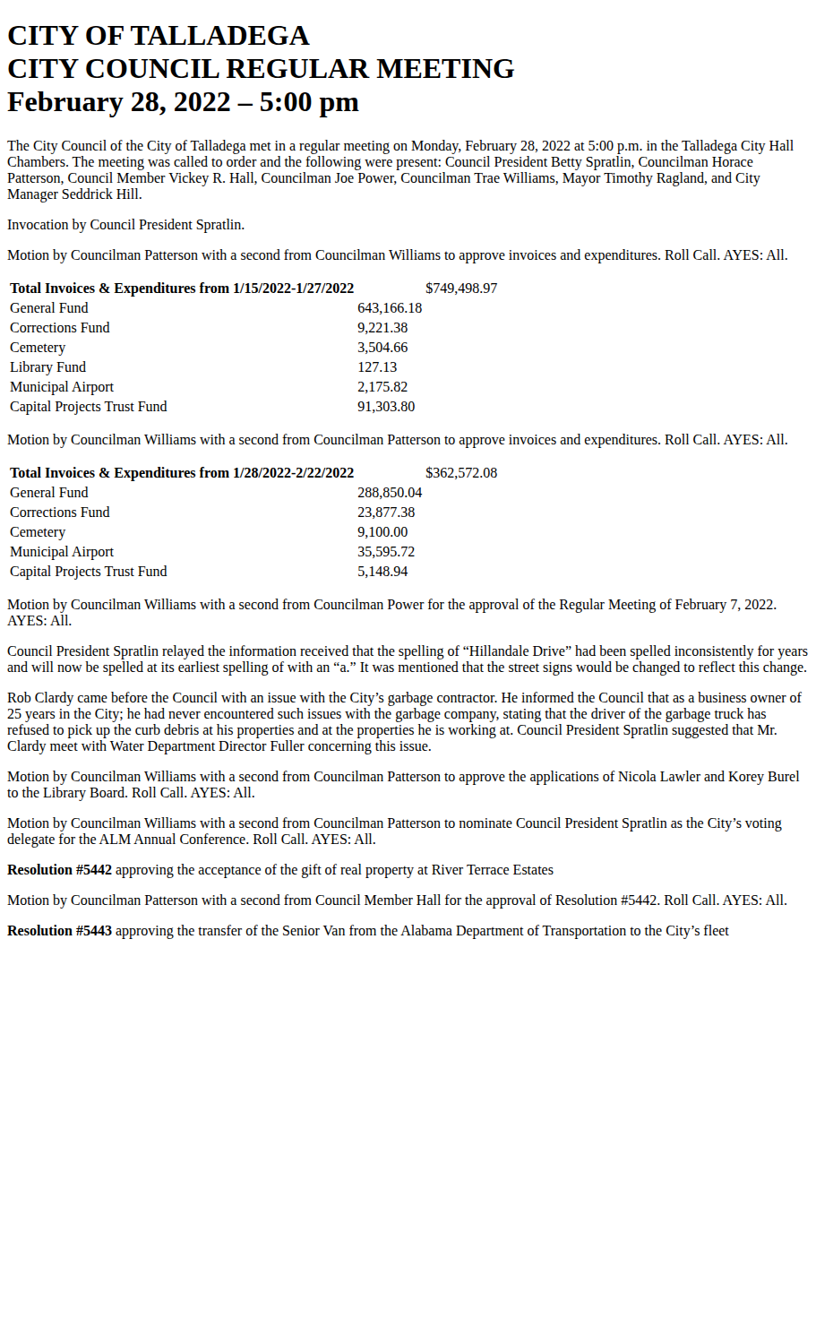CITY OF TALLADEGA
CITY COUNCIL REGULAR MEETING
February 28, 2022 – 5:00 pm
The City Council of the City of Talladega met in a regular meeting on Monday, February 28, 2022 at 5:00 p.m. in the Talladega City Hall Chambers. The meeting was called to order and the following were present: Council President Betty Spratlin, Councilman Horace Patterson, Council Member Vickey R. Hall, Councilman Joe Power, Councilman Trae Williams, Mayor Timothy Ragland, and City Manager Seddrick Hill.
Invocation by Council President Spratlin.
Motion by Councilman Patterson with a second from Councilman Williams to approve invoices and expenditures. Roll Call. AYES: All.
| Total Invoices & Expenditures from 1/15/2022-1/27/2022 | | $749,498.97 |
| General Fund | 643,166.18 | |
| Corrections Fund | 9,221.38 | |
| Cemetery | 3,504.66 | |
| Library Fund | 127.13 | |
| Municipal Airport | 2,175.82 | |
| Capital Projects Trust Fund | 91,303.80 | |
Motion by Councilman Williams with a second from Councilman Patterson to approve invoices and expenditures. Roll Call. AYES: All.
| Total Invoices & Expenditures from 1/28/2022-2/22/2022 | | $362,572.08 |
| General Fund | 288,850.04 | |
| Corrections Fund | 23,877.38 | |
| Cemetery | 9,100.00 | |
| Municipal Airport | 35,595.72 | |
| Capital Projects Trust Fund | 5,148.94 | |
Motion by Councilman Williams with a second from Councilman Power for the approval of the Regular Meeting of February 7, 2022. AYES: All.
Council President Spratlin relayed the information received that the spelling of “Hillandale Drive” had been spelled inconsistently for years and will now be spelled at its earliest spelling of with an “a.” It was mentioned that the street signs would be changed to reflect this change.
Rob Clardy came before the Council with an issue with the City’s garbage contractor. He informed the Council that as a business owner of 25 years in the City; he had never encountered such issues with the garbage company, stating that the driver of the garbage truck has refused to pick up the curb debris at his properties and at the properties he is working at. Council President Spratlin suggested that Mr. Clardy meet with Water Department Director Fuller concerning this issue.
Motion by Councilman Williams with a second from Councilman Patterson to approve the applications of Nicola Lawler and Korey Burel to the Library Board. Roll Call. AYES: All.
Motion by Councilman Williams with a second from Councilman Patterson to nominate Council President Spratlin as the City’s voting delegate for the ALM Annual Conference. Roll Call. AYES: All.
Resolution #5442 approving the acceptance of the gift of real property at River Terrace Estates
Motion by Councilman Patterson with a second from Council Member Hall for the approval of Resolution #5442. Roll Call. AYES: All.
Resolution #5443 approving the transfer of the Senior Van from the Alabama Department of Transportation to the City’s fleet